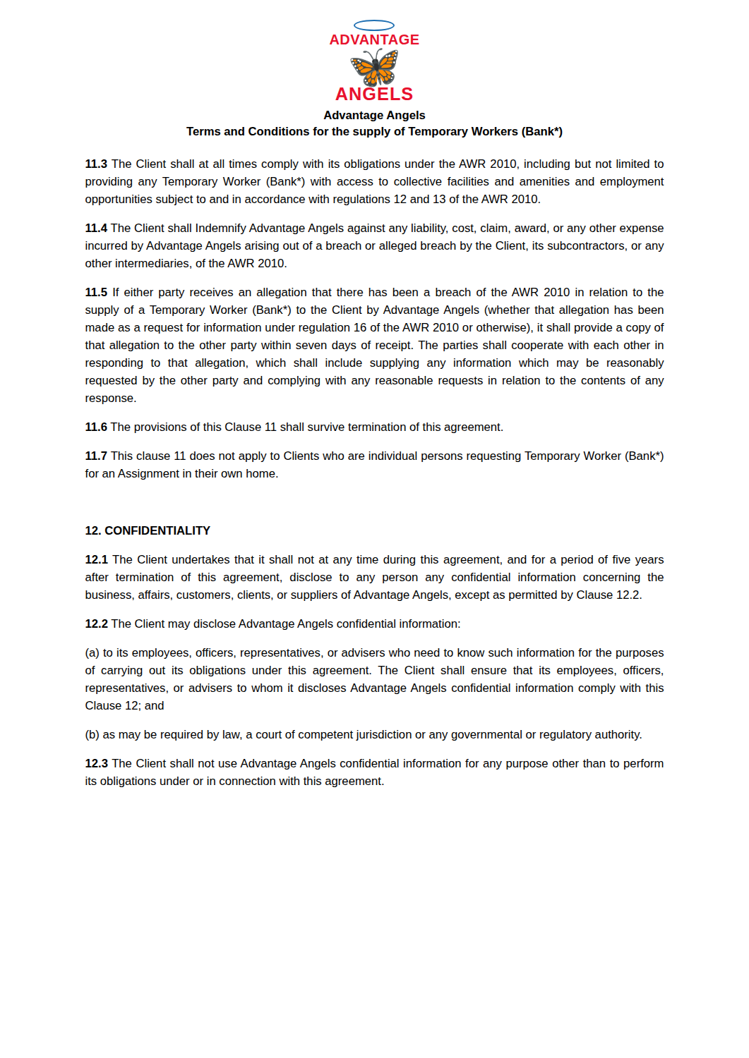ADVANTAGE 🦋 ANGELS
Advantage Angels Terms and Conditions for the supply of Temporary Workers (Bank*)
11.3 The Client shall at all times comply with its obligations under the AWR 2010, including but not limited to providing any Temporary Worker (Bank*) with access to collective facilities and amenities and employment opportunities subject to and in accordance with regulations 12 and 13 of the AWR 2010.
11.4 The Client shall Indemnify Advantage Angels against any liability, cost, claim, award, or any other expense incurred by Advantage Angels arising out of a breach or alleged breach by the Client, its subcontractors, or any other intermediaries, of the AWR 2010.
11.5 If either party receives an allegation that there has been a breach of the AWR 2010 in relation to the supply of a Temporary Worker (Bank*) to the Client by Advantage Angels (whether that allegation has been made as a request for information under regulation 16 of the AWR 2010 or otherwise), it shall provide a copy of that allegation to the other party within seven days of receipt. The parties shall cooperate with each other in responding to that allegation, which shall include supplying any information which may be reasonably requested by the other party and complying with any reasonable requests in relation to the contents of any response.
11.6 The provisions of this Clause 11 shall survive termination of this agreement.
11.7 This clause 11 does not apply to Clients who are individual persons requesting Temporary Worker (Bank*) for an Assignment in their own home.
12. CONFIDENTIALITY
12.1 The Client undertakes that it shall not at any time during this agreement, and for a period of five years after termination of this agreement, disclose to any person any confidential information concerning the business, affairs, customers, clients, or suppliers of Advantage Angels, except as permitted by Clause 12.2.
12.2 The Client may disclose Advantage Angels confidential information:
(a) to its employees, officers, representatives, or advisers who need to know such information for the purposes of carrying out its obligations under this agreement. The Client shall ensure that its employees, officers, representatives, or advisers to whom it discloses Advantage Angels confidential information comply with this Clause 12; and
(b) as may be required by law, a court of competent jurisdiction or any governmental or regulatory authority.
12.3 The Client shall not use Advantage Angels confidential information for any purpose other than to perform its obligations under or in connection with this agreement.